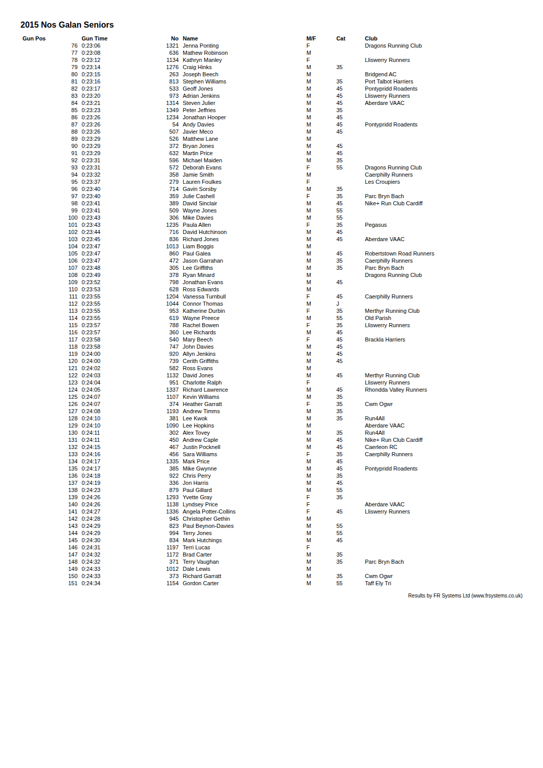2015 Nos Galan Seniors
| Gun Pos | Gun Time | No | Name | M/F | Cat | Club |
| --- | --- | --- | --- | --- | --- | --- |
| 76 | 0:23:06 | 1321 | Jenna Ponting | F | | Dragons Running Club |
| 77 | 0:23:08 | 636 | Mathew Robinson | M | | |
| 78 | 0:23:12 | 1134 | Kathryn Manley | F | | Lliswerry Runners |
| 79 | 0:23:14 | 1276 | Craig Hinks | M | 35 | |
| 80 | 0:23:15 | 263 | Joseph Beech | M | | Bridgend AC |
| 81 | 0:23:16 | 813 | Stephen Williams | M | 35 | Port Talbot Harriers |
| 82 | 0:23:17 | 533 | Geoff Jones | M | 45 | Pontypridd Roadents |
| 83 | 0:23:20 | 973 | Adrian Jenkins | M | 45 | Lliswerry Runners |
| 84 | 0:23:21 | 1314 | Steven Julier | M | 45 | Aberdare VAAC |
| 85 | 0:23:23 | 1349 | Peter Jeffries | M | 35 | |
| 86 | 0:23:26 | 1234 | Jonathan Hooper | M | 45 | |
| 87 | 0:23:26 | 54 | Andy Davies | M | 45 | Pontypridd Roadents |
| 88 | 0:23:26 | 507 | Javier Meco | M | 45 | |
| 89 | 0:23:29 | 526 | Matthew Lane | M | | |
| 90 | 0:23:29 | 372 | Bryan Jones | M | 45 | |
| 91 | 0:23:29 | 632 | Martin Price | M | 45 | |
| 92 | 0:23:31 | 596 | Michael Maiden | M | 35 | |
| 93 | 0:23:31 | 572 | Deborah Evans | F | 55 | Dragons Running Club |
| 94 | 0:23:32 | 358 | Jamie Smith | M | | Caerphilly Runners |
| 95 | 0:23:37 | 279 | Lauren Foulkes | F | | Les Croupiers |
| 96 | 0:23:40 | 714 | Gavin Sorsby | M | 35 | |
| 97 | 0:23:40 | 359 | Julie Cashell | F | 35 | Parc Bryn Bach |
| 98 | 0:23:41 | 389 | David Sinclair | M | 45 | Nike+ Run Club Cardiff |
| 99 | 0:23:41 | 509 | Wayne Jones | M | 55 | |
| 100 | 0:23:43 | 306 | Mike Davies | M | 55 | |
| 101 | 0:23:43 | 1235 | Paula Allen | F | 35 | Pegasus |
| 102 | 0:23:44 | 716 | David Hutchinson | M | 45 | |
| 103 | 0:23:45 | 836 | Richard Jones | M | 45 | Aberdare VAAC |
| 104 | 0:23:47 | 1013 | Liam Boggis | M | | |
| 105 | 0:23:47 | 860 | Paul Galea | M | 45 | Robertstown Road Runners |
| 106 | 0:23:47 | 472 | Jason Garrahan | M | 35 | Caerphilly Runners |
| 107 | 0:23:48 | 305 | Lee Griffiths | M | 35 | Parc Bryn Bach |
| 108 | 0:23:49 | 378 | Ryan Minard | M | | Dragons Running Club |
| 109 | 0:23:52 | 798 | Jonathan Evans | M | 45 | |
| 110 | 0:23:53 | 628 | Ross Edwards | M | | |
| 111 | 0:23:55 | 1204 | Vanessa Turnbull | F | 45 | Caerphilly Runners |
| 112 | 0:23:55 | 1044 | Connor Thomas | M | J | |
| 113 | 0:23:55 | 953 | Katherine Durbin | F | 35 | Merthyr Running Club |
| 114 | 0:23:55 | 619 | Wayne Preece | M | 55 | Old Parish |
| 115 | 0:23:57 | 788 | Rachel Bowen | F | 35 | Lliswerry Runners |
| 116 | 0:23:57 | 360 | Lee Richards | M | 45 | |
| 117 | 0:23:58 | 540 | Mary Beech | F | 45 | Brackla Harriers |
| 118 | 0:23:58 | 747 | John Davies | M | 45 | |
| 119 | 0:24:00 | 920 | Allyn Jenkins | M | 45 | |
| 120 | 0:24:00 | 739 | Cerith Griffiths | M | 45 | |
| 121 | 0:24:02 | 582 | Ross Evans | M | | |
| 122 | 0:24:03 | 1132 | David Jones | M | 45 | Merthyr Running Club |
| 123 | 0:24:04 | 951 | Charlotte Ralph | F | | Lliswerry Runners |
| 124 | 0:24:05 | 1337 | Richard Lawrence | M | 45 | Rhondda Valley Runners |
| 125 | 0:24:07 | 1107 | Kevin Williams | M | 35 | |
| 126 | 0:24:07 | 374 | Heather Garratt | F | 35 | Cwm Ogwr |
| 127 | 0:24:08 | 1193 | Andrew Timms | M | 35 | |
| 128 | 0:24:10 | 381 | Lee Kwok | M | 35 | Run4All |
| 129 | 0:24:10 | 1090 | Lee Hopkins | M | | Aberdare VAAC |
| 130 | 0:24:11 | 302 | Alex Tovey | M | 35 | Run4All |
| 131 | 0:24:11 | 450 | Andrew Caple | M | 45 | Nike+ Run Club Cardiff |
| 132 | 0:24:15 | 467 | Justin Pocknell | M | 45 | Caerleon RC |
| 133 | 0:24:16 | 456 | Sara Williams | F | 35 | Caerphilly Runners |
| 134 | 0:24:17 | 1335 | Mark Price | M | 45 | |
| 135 | 0:24:17 | 385 | Mike Gwynne | M | 45 | Pontypridd Roadents |
| 136 | 0:24:18 | 922 | Chris Perry | M | 35 | |
| 137 | 0:24:19 | 336 | Jon Harris | M | 45 | |
| 138 | 0:24:23 | 879 | Paul Gillard | M | 55 | |
| 139 | 0:24:26 | 1293 | Yvette Gray | F | 35 | |
| 140 | 0:24:26 | 1138 | Lyndsey Price | F | | Aberdare VAAC |
| 141 | 0:24:27 | 1336 | Angela Potter-Collins | F | 45 | Lliswerry Runners |
| 142 | 0:24:28 | 945 | Christopher Gethin | M | | |
| 143 | 0:24:29 | 823 | Paul Beynon-Davies | M | 55 | |
| 144 | 0:24:29 | 994 | Terry Jones | M | 55 | |
| 145 | 0:24:30 | 834 | Mark Hutchings | M | 45 | |
| 146 | 0:24:31 | 1197 | Terri Lucas | F | | |
| 147 | 0:24:32 | 1172 | Brad Carter | M | 35 | |
| 148 | 0:24:32 | 371 | Terry Vaughan | M | 35 | Parc Bryn Bach |
| 149 | 0:24:33 | 1012 | Dale Lewis | M | | |
| 150 | 0:24:33 | 373 | Richard Garratt | M | 35 | Cwm Ogwr |
| 151 | 0:24:34 | 1154 | Gordon Carter | M | 55 | Taff Ely Tri |
Results by FR Systems Ltd (www.frsystems.co.uk)